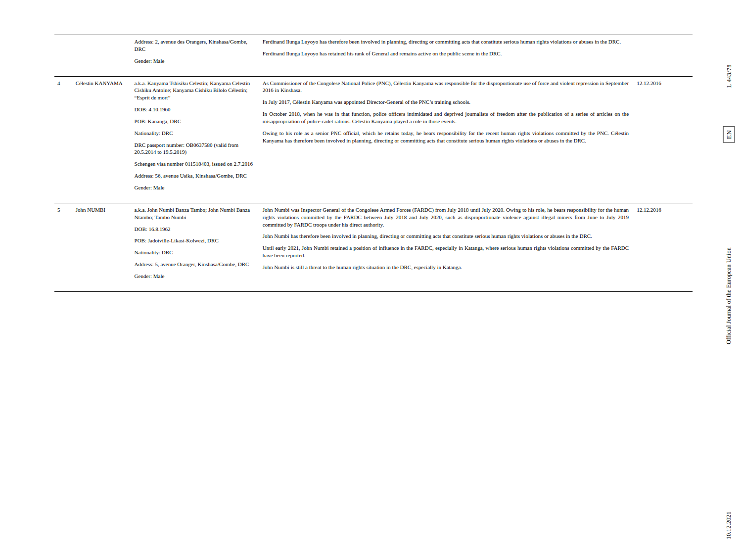L 443/78
EN
Official Journal of the European Union
10.12.2021
| | | Address: 2, avenue des Orangers, Kinshasa/Gombe, DRC Gender: Male | Ferdinand Ilunga Luyoyo has therefore been involved in planning, directing or committing acts that constitute serious human rights violations or abuses in the DRC. Ferdinand Ilunga Luyoyo has retained his rank of General and remains active on the public scene in the DRC. | |
| 4 | Célestin KANYAMA | a.k.a. Kanyama Tshisiku Celestin; Kanyama Celestin Cishiku Antoine; Kanyama Cishiku Bilolo Célestin; “Esprit de mort” DOB: 4.10.1960 POB: Kananga, DRC Nationality: DRC DRC passport number: OB0637580 (valid from 20.5.2014 to 19.5.2019) Schengen visa number 011518403, issued on 2.7.2016 Address: 56, avenue Usika, Kinshasa/Gombe, DRC Gender: Male | As Commissioner of the Congolese National Police (PNC), Célestin Kanyama was responsible for the disproportionate use of force and violent repression in September 2016 in Kinshasa. In July 2017, Célestin Kanyama was appointed Director-General of the PNC’s training schools. In October 2018, when he was in that function, police officers intimidated and deprived journalists of freedom after the publication of a series of articles on the misappropriation of police cadet rations. Célestin Kanyama played a role in those events. Owing to his role as a senior PNC official, which he retains today, he bears responsibility for the recent human rights violations committed by the PNC. Célestin Kanyama has therefore been involved in planning, directing or committing acts that constitute serious human rights violations or abuses in the DRC. | 12.12.2016 |
| 5 | John NUMBI | a.k.a. John Numbi Banza Tambo; John Numbi Banza Ntambo; Tambo Numbi DOB: 16.8.1962 POB: Jadotville-Likasi-Kolwezi, DRC Nationality: DRC Address: 5, avenue Oranger, Kinshasa/Gombe, DRC Gender: Male | John Numbi was Inspector General of the Congolese Armed Forces (FARDC) from July 2018 until July 2020. Owing to his role, he bears responsibility for the human rights violations committed by the FARDC between July 2018 and July 2020, such as disproportionate violence against illegal miners from June to July 2019 committed by FARDC troops under his direct authority. John Numbi has therefore been involved in planning, directing or committing acts that constitute serious human rights violations or abuses in the DRC. Until early 2021, John Numbi retained a position of influence in the FARDC, especially in Katanga, where serious human rights violations committed by the FARDC have been reported. John Numbi is still a threat to the human rights situation in the DRC, especially in Katanga. | 12.12.2016 |